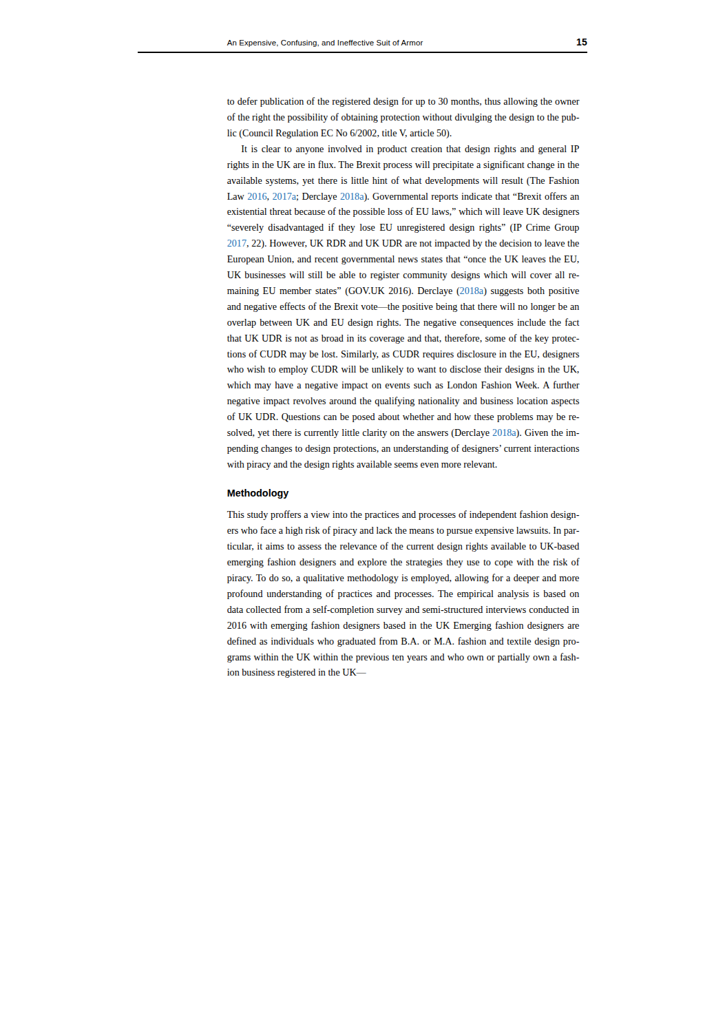An Expensive, Confusing, and Ineffective Suit of Armor 15
to defer publication of the registered design for up to 30 months, thus allowing the owner of the right the possibility of obtaining protection without divulging the design to the public (Council Regulation EC No 6/2002, title V, article 50).
It is clear to anyone involved in product creation that design rights and general IP rights in the UK are in flux. The Brexit process will precipitate a significant change in the available systems, yet there is little hint of what developments will result (The Fashion Law 2016, 2017a; Derclaye 2018a). Governmental reports indicate that “Brexit offers an existential threat because of the possible loss of EU laws,” which will leave UK designers “severely disadvantaged if they lose EU unregistered design rights” (IP Crime Group 2017, 22). However, UK RDR and UK UDR are not impacted by the decision to leave the European Union, and recent governmental news states that “once the UK leaves the EU, UK businesses will still be able to register community designs which will cover all remaining EU member states” (GOV.UK 2016). Derclaye (2018a) suggests both positive and negative effects of the Brexit vote—the positive being that there will no longer be an overlap between UK and EU design rights. The negative consequences include the fact that UK UDR is not as broad in its coverage and that, therefore, some of the key protections of CUDR may be lost. Similarly, as CUDR requires disclosure in the EU, designers who wish to employ CUDR will be unlikely to want to disclose their designs in the UK, which may have a negative impact on events such as London Fashion Week. A further negative impact revolves around the qualifying nationality and business location aspects of UK UDR. Questions can be posed about whether and how these problems may be resolved, yet there is currently little clarity on the answers (Derclaye 2018a). Given the impending changes to design protections, an understanding of designers’ current interactions with piracy and the design rights available seems even more relevant.
Methodology
This study proffers a view into the practices and processes of independent fashion designers who face a high risk of piracy and lack the means to pursue expensive lawsuits. In particular, it aims to assess the relevance of the current design rights available to UK-based emerging fashion designers and explore the strategies they use to cope with the risk of piracy. To do so, a qualitative methodology is employed, allowing for a deeper and more profound understanding of practices and processes. The empirical analysis is based on data collected from a self-completion survey and semi-structured interviews conducted in 2016 with emerging fashion designers based in the UK Emerging fashion designers are defined as individuals who graduated from B.A. or M.A. fashion and textile design programs within the UK within the previous ten years and who own or partially own a fashion business registered in the UK—